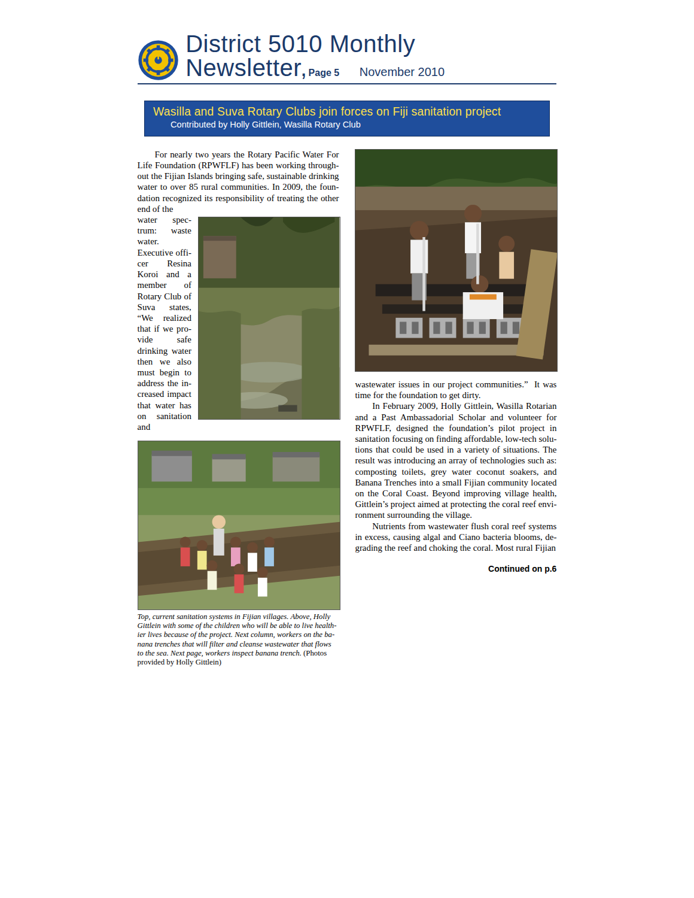District 5010 Monthly Newsletter, Page 5 November 2010
Wasilla and Suva Rotary Clubs join forces on Fiji sanitation project
Contributed by Holly Gittlein, Wasilla Rotary Club
For nearly two years the Rotary Pacific Water For Life Foundation (RPWFLF) has been working throughout the Fijian Islands bringing safe, sustainable drinking water to over 85 rural communities. In 2009, the foundation recognized its responsibility of treating the other end of the
water spectrum: waste water. Executive officer Resina Koroi and a member of Rotary Club of Suva states, “We realized that if we provide safe drinking water then we also must begin to address the increased impact that water has on sanitation and
Top, current sanitation systems in Fijian villages. Above, Holly Gittlein with some of the children who will be able to live healthier lives because of the project. Next column, workers on the banana trenches that will filter and cleanse wastewater that flows to the sea. Next page, workers inspect banana trench. (Photos provided by Holly Gittlein)
wastewater issues in our project communities.” It was time for the foundation to get dirty.
In February 2009, Holly Gittlein, Wasilla Rotarian and a Past Ambassadorial Scholar and volunteer for RPWFLF, designed the foundation’s pilot project in sanitation focusing on finding affordable, low-tech solutions that could be used in a variety of situations. The result was introducing an array of technologies such as: composting toilets, grey water coconut soakers, and Banana Trenches into a small Fijian community located on the Coral Coast. Beyond improving village health, Gittlein’s project aimed at protecting the coral reef environment surrounding the village.
Nutrients from wastewater flush coral reef systems in excess, causing algal and Ciano bacteria blooms, degrading the reef and choking the coral. Most rural Fijian
Continued on p.6